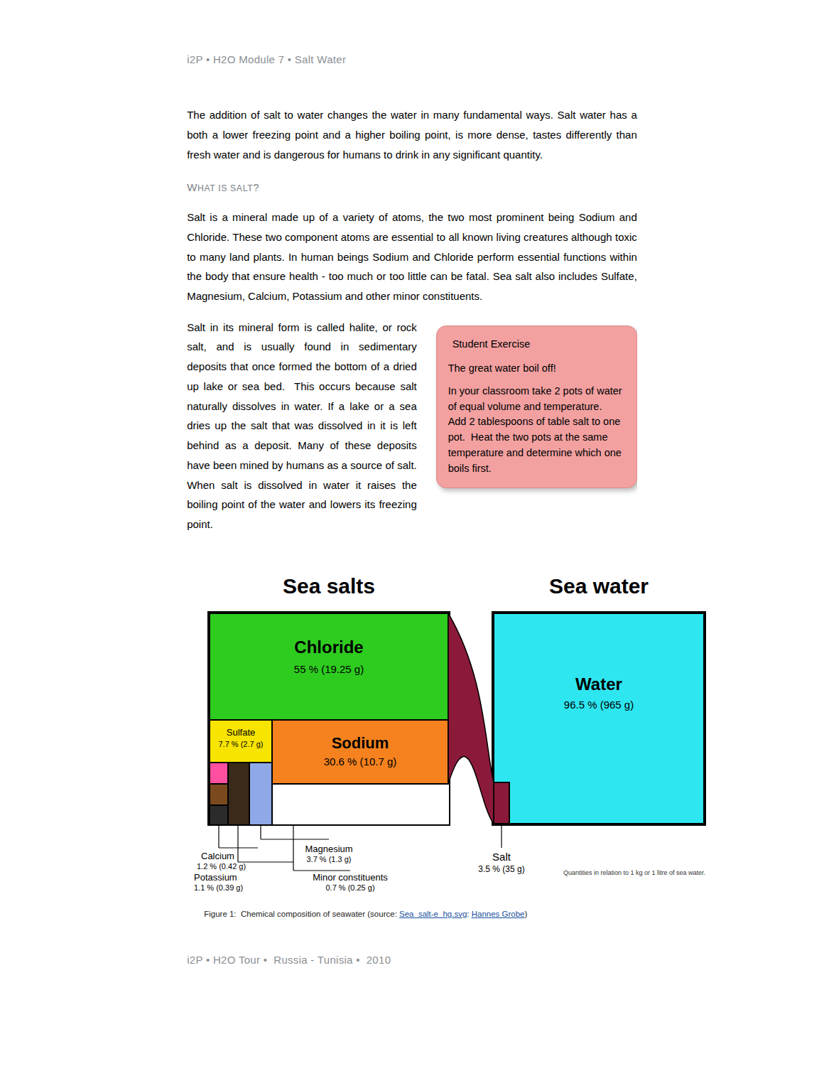i2P • H2O Module 7 • Salt Water
The addition of salt to water changes the water in many fundamental ways. Salt water has a both a lower freezing point and a higher boiling point, is more dense, tastes differently than fresh water and is dangerous for humans to drink in any significant quantity.
WHAT IS SALT?
Salt is a mineral made up of a variety of atoms, the two most prominent being Sodium and Chloride. These two component atoms are essential to all known living creatures although toxic to many land plants. In human beings Sodium and Chloride perform essential functions within the body that ensure health - too much or too little can be fatal. Sea salt also includes Sulfate, Magnesium, Calcium, Potassium and other minor constituents.
Student Exercise
The great water boil off!
In your classroom take 2 pots of water of equal volume and temperature. Add 2 tablespoons of table salt to one pot. Heat the two pots at the same temperature and determine which one boils first.
Salt in its mineral form is called halite, or rock salt, and is usually found in sedimentary deposits that once formed the bottom of a dried up lake or sea bed. This occurs because salt naturally dissolves in water. If a lake or a sea dries up the salt that was dissolved in it is left behind as a deposit. Many of these deposits have been mined by humans as a source of salt. When salt is dissolved in water it raises the boiling point of the water and lowers its freezing point.
Sea salts Sea water Chloride 55 % (19.25 g) Sodium 30.6 % (10.7 g) Sulfate 7.7 % (2.7 g) Water 96.5 % (965 g) Calcium 1.2 % (0.42 g) Potassium 1.1 % (0.39 g) Magnesium 3.7 % (1.3 g) Minor constituents 0.7 % (0.25 g) Salt 3.5 % (35 g) Quantities in relation to 1 kg or 1 litre of sea water.
Figure 1: Chemical composition of seawater (source: Sea_salt-e_hg.svg: Hannes Grobe)
i2P • H2O Tour • Russia - Tunisia • 2010